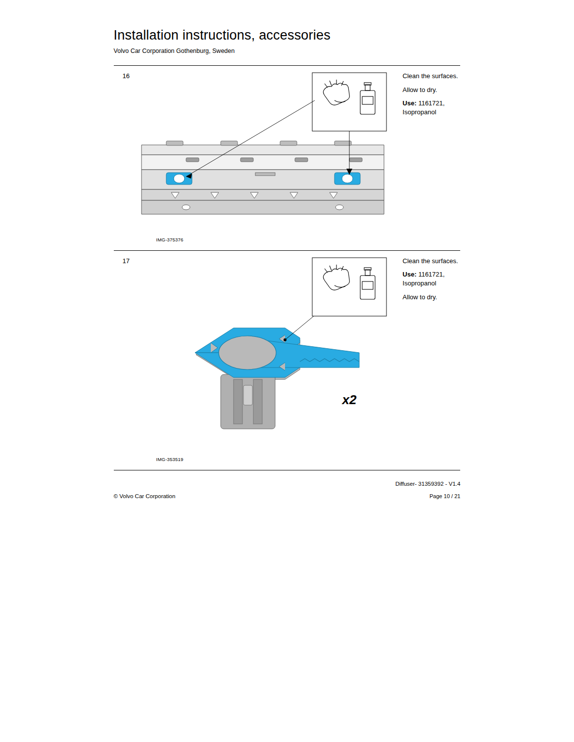Installation instructions, accessories
Volvo Car Corporation Gothenburg, Sweden
16
IMG-375376
Clean the surfaces.
Allow to dry.
Use: 1161721, Isopropanol
17
x2
IMG-353519
Clean the surfaces.
Use: 1161721, Isopropanol
Allow to dry.
© Volvo Car Corporation
Diffuser- 31359392 - V1.4
Page 10 / 21